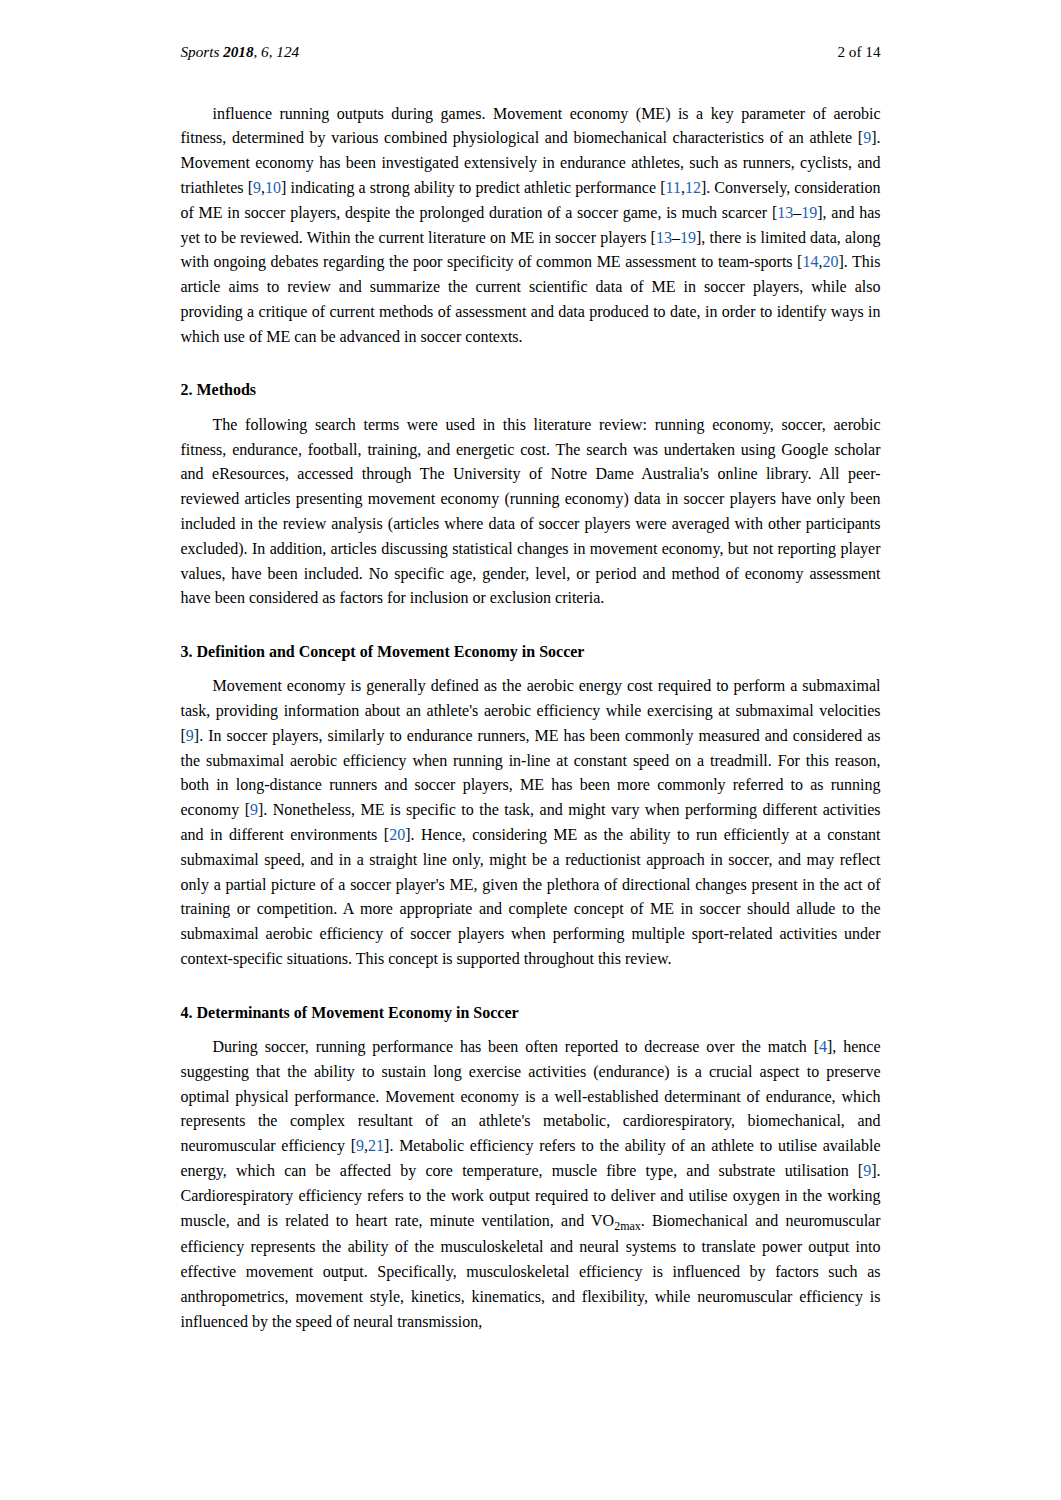Sports 2018, 6, 124 2 of 14
influence running outputs during games. Movement economy (ME) is a key parameter of aerobic fitness, determined by various combined physiological and biomechanical characteristics of an athlete [9]. Movement economy has been investigated extensively in endurance athletes, such as runners, cyclists, and triathletes [9,10] indicating a strong ability to predict athletic performance [11,12]. Conversely, consideration of ME in soccer players, despite the prolonged duration of a soccer game, is much scarcer [13–19], and has yet to be reviewed. Within the current literature on ME in soccer players [13–19], there is limited data, along with ongoing debates regarding the poor specificity of common ME assessment to team-sports [14,20]. This article aims to review and summarize the current scientific data of ME in soccer players, while also providing a critique of current methods of assessment and data produced to date, in order to identify ways in which use of ME can be advanced in soccer contexts.
2. Methods
The following search terms were used in this literature review: running economy, soccer, aerobic fitness, endurance, football, training, and energetic cost. The search was undertaken using Google scholar and eResources, accessed through The University of Notre Dame Australia's online library. All peer-reviewed articles presenting movement economy (running economy) data in soccer players have only been included in the review analysis (articles where data of soccer players were averaged with other participants excluded). In addition, articles discussing statistical changes in movement economy, but not reporting player values, have been included. No specific age, gender, level, or period and method of economy assessment have been considered as factors for inclusion or exclusion criteria.
3. Definition and Concept of Movement Economy in Soccer
Movement economy is generally defined as the aerobic energy cost required to perform a submaximal task, providing information about an athlete's aerobic efficiency while exercising at submaximal velocities [9]. In soccer players, similarly to endurance runners, ME has been commonly measured and considered as the submaximal aerobic efficiency when running in-line at constant speed on a treadmill. For this reason, both in long-distance runners and soccer players, ME has been more commonly referred to as running economy [9]. Nonetheless, ME is specific to the task, and might vary when performing different activities and in different environments [20]. Hence, considering ME as the ability to run efficiently at a constant submaximal speed, and in a straight line only, might be a reductionist approach in soccer, and may reflect only a partial picture of a soccer player's ME, given the plethora of directional changes present in the act of training or competition. A more appropriate and complete concept of ME in soccer should allude to the submaximal aerobic efficiency of soccer players when performing multiple sport-related activities under context-specific situations. This concept is supported throughout this review.
4. Determinants of Movement Economy in Soccer
During soccer, running performance has been often reported to decrease over the match [4], hence suggesting that the ability to sustain long exercise activities (endurance) is a crucial aspect to preserve optimal physical performance. Movement economy is a well-established determinant of endurance, which represents the complex resultant of an athlete's metabolic, cardiorespiratory, biomechanical, and neuromuscular efficiency [9,21]. Metabolic efficiency refers to the ability of an athlete to utilise available energy, which can be affected by core temperature, muscle fibre type, and substrate utilisation [9]. Cardiorespiratory efficiency refers to the work output required to deliver and utilise oxygen in the working muscle, and is related to heart rate, minute ventilation, and VO2max. Biomechanical and neuromuscular efficiency represents the ability of the musculoskeletal and neural systems to translate power output into effective movement output. Specifically, musculoskeletal efficiency is influenced by factors such as anthropometrics, movement style, kinetics, kinematics, and flexibility, while neuromuscular efficiency is influenced by the speed of neural transmission,